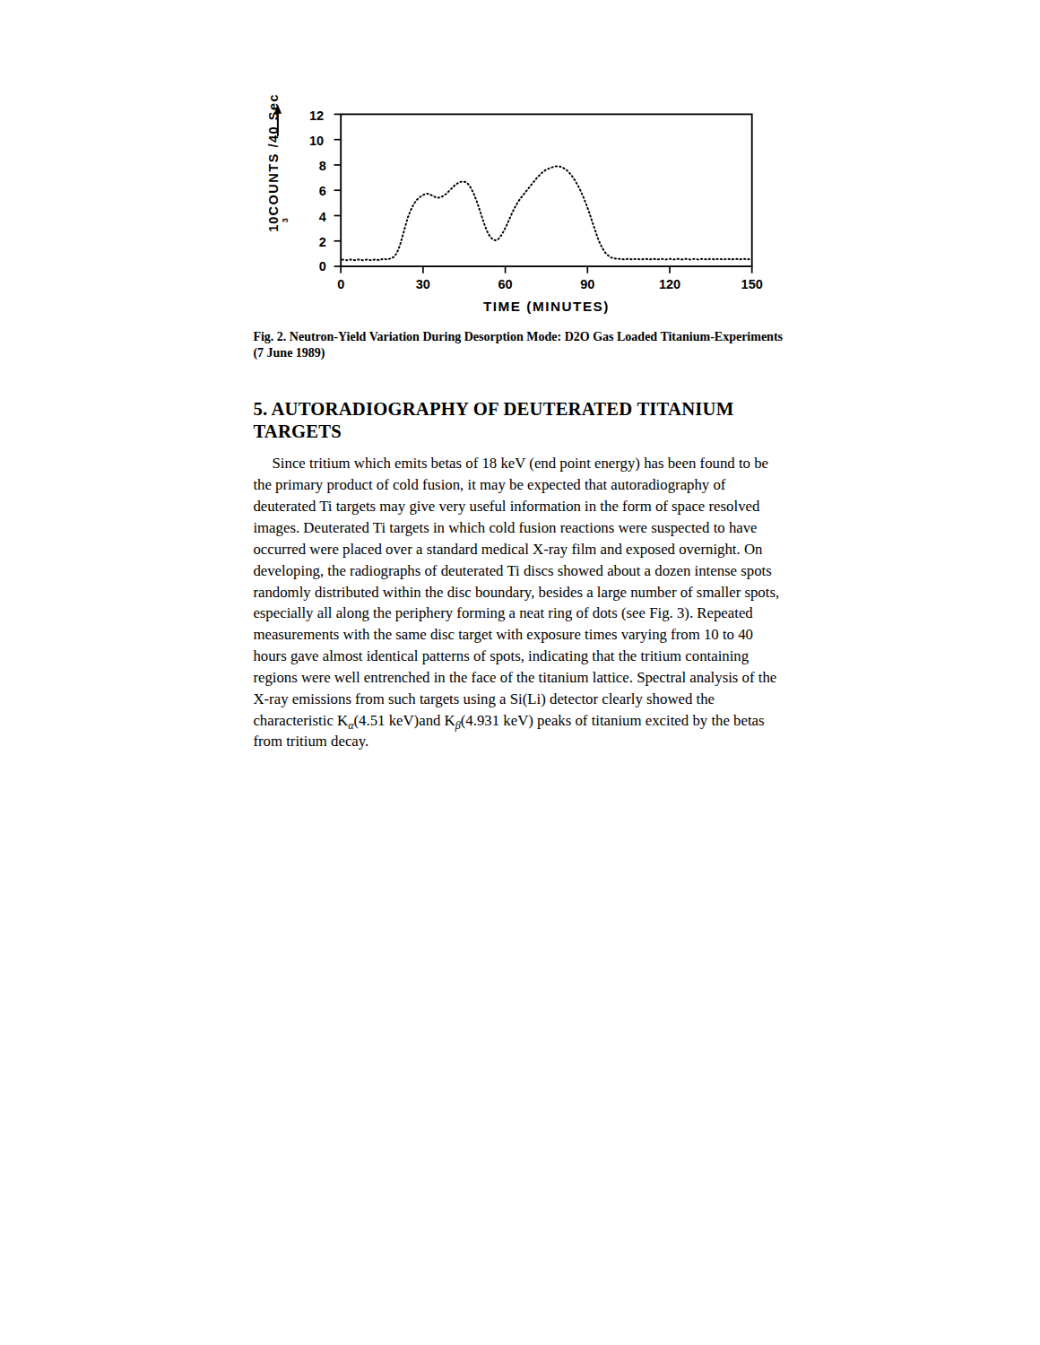10 3 COUNTS /40 Secs 12 10 8 6 4 2 0 0 30 60 90 120 150 TIME (MINUTES)
Fig. 2. Neutron-Yield Variation During Desorption Mode: D2O Gas Loaded Titanium-Experiments (7 June 1989)
5. Autoradiography of Deuterated Titanium Targets
Since tritium which emits betas of 18 keV (end point energy) has been found to be the primary product of cold fusion, it may be expected that autoradiography of deuterated Ti targets may give very useful information in the form of space resolved images. Deuterated Ti targets in which cold fusion reactions were suspected to have occurred were placed over a standard medical X-ray film and exposed overnight. On developing, the radiographs of deuterated Ti discs showed about a dozen intense spots randomly distributed within the disc boundary, besides a large number of smaller spots, especially all along the periphery forming a neat ring of dots (see Fig. 3). Repeated measurements with the same disc target with exposure times varying from 10 to 40 hours gave almost identical patterns of spots, indicating that the tritium containing regions were well entrenched in the face of the titanium lattice. Spectral analysis of the X-ray emissions from such targets using a Si(Li) detector clearly showed the characteristic Kα(4.51 keV)and Kβ(4.931 keV) peaks of titanium excited by the betas from tritium decay.